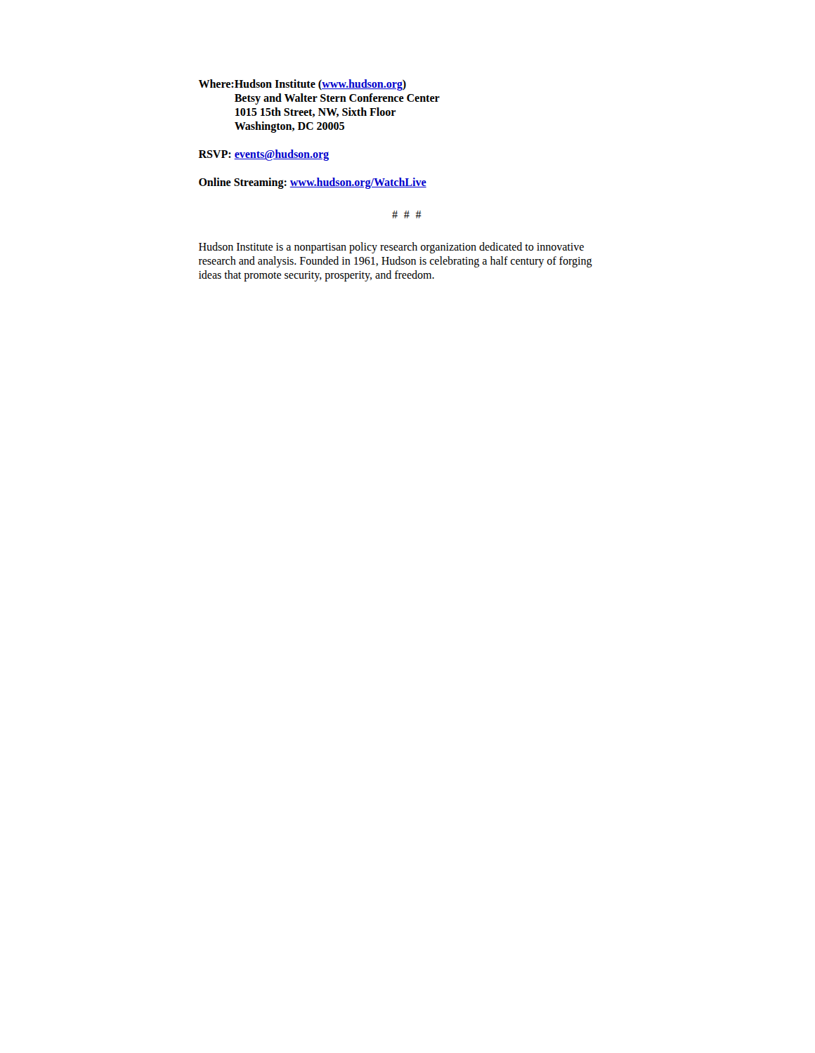| Where: | Hudson Institute ( www.hudson.org ) Betsy and Walter Stern Conference Center 1015 15th Street, NW, Sixth Floor Washington, DC 20005 |
| RSVP: | events@hudson.org |
| Online Streaming: www.hudson.org/WatchLive |
# # #
Hudson Institute is a nonpartisan policy research organization dedicated to innovative research and analysis. Founded in 1961, Hudson is celebrating a half century of forging ideas that promote security, prosperity, and freedom.